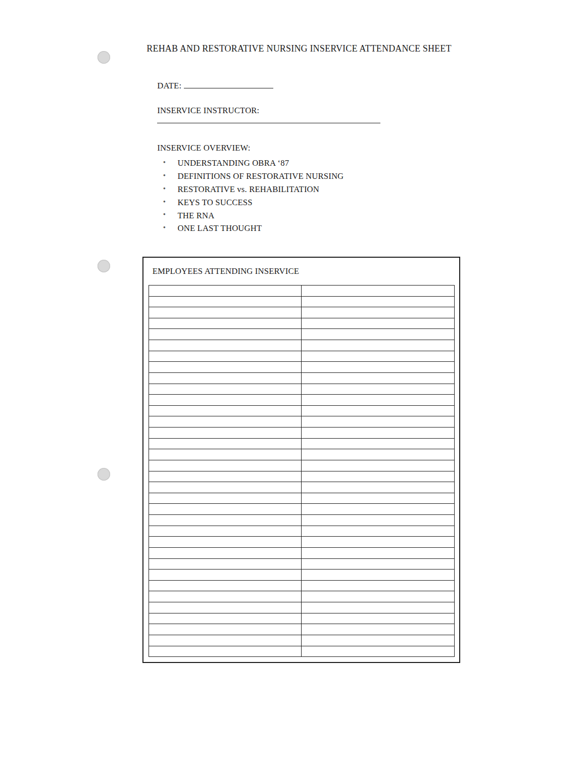REHAB AND RESTORATIVE NURSING INSERVICE ATTENDANCE SHEET
DATE:
INSERVICE INSTRUCTOR:
INSERVICE OVERVIEW:
UNDERSTANDING OBRA ‘87
DEFINITIONS OF RESTORATIVE NURSING
RESTORATIVE vs. REHABILITATION
KEYS TO SUCCESS
THE RNA
ONE LAST THOUGHT
EMPLOYEES ATTENDING INSERVICE